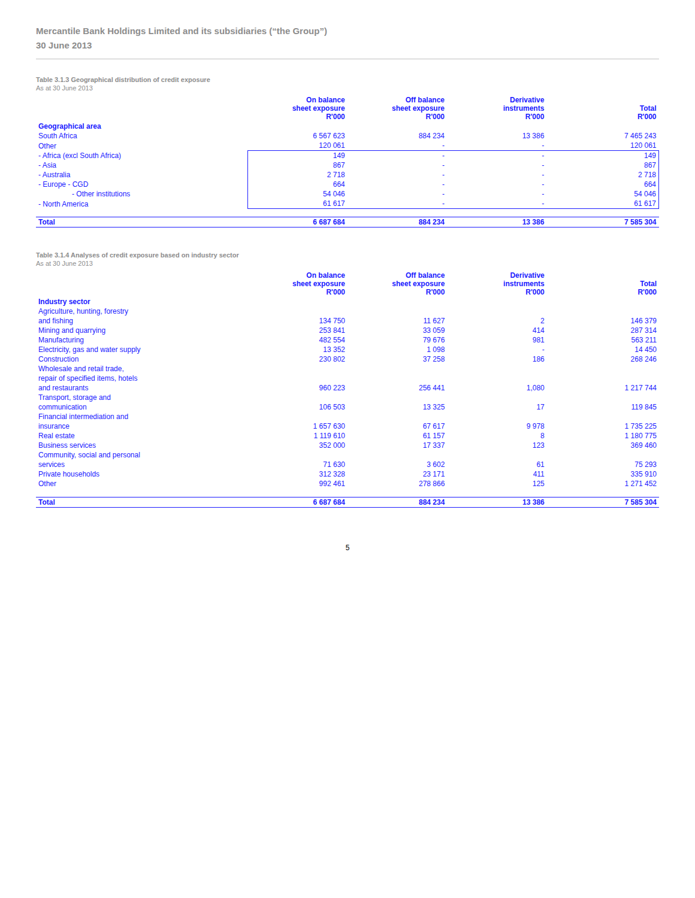Mercantile Bank Holdings Limited and its subsidiaries (“the Group”)
30 June 2013
Table 3.1.3 Geographical distribution of credit exposure
As at 30 June 2013
| | On balance sheet exposure R'000 | Off balance sheet exposure R'000 | Derivative instruments R'000 | Total R'000 |
| Geographical area | | | | |
| South Africa | 6 567 623 | 884 234 | 13 386 | 7 465 243 |
| Other | 120 061 | - | - | 120 061 |
| - Africa (excl South Africa) | 149 | - | - | 149 |
| - Asia | 867 | - | - | 867 |
| - Australia | 2 718 | - | - | 2 718 |
| - Europe - CGD | 664 | - | - | 664 |
| - Other institutions | 54 046 | - | - | 54 046 |
| - North America | 61 617 | - | - | 61 617 |
| Total | 6 687 684 | 884 234 | 13 386 | 7 585 304 |
Table 3.1.4 Analyses of credit exposure based on industry sector
As at 30 June 2013
| | On balance sheet exposure R'000 | Off balance sheet exposure R'000 | Derivative instruments R'000 | Total R'000 |
| Industry sector | | | | |
| Agriculture, hunting, forestry | | | | |
| and fishing | 134 750 | 11 627 | 2 | 146 379 |
| Mining and quarrying | 253 841 | 33 059 | 414 | 287 314 |
| Manufacturing | 482 554 | 79 676 | 981 | 563 211 |
| Electricity, gas and water supply | 13 352 | 1 098 | - | 14 450 |
| Construction | 230 802 | 37 258 | 186 | 268 246 |
| Wholesale and retail trade, | | | | |
| repair of specified items, hotels | | | | |
| and restaurants | 960 223 | 256 441 | 1,080 | 1 217 744 |
| Transport, storage and | | | | |
| communication | 106 503 | 13 325 | 17 | 119 845 |
| Financial intermediation and | | | | |
| insurance | 1 657 630 | 67 617 | 9 978 | 1 735 225 |
| Real estate | 1 119 610 | 61 157 | 8 | 1 180 775 |
| Business services | 352 000 | 17 337 | 123 | 369 460 |
| Community, social and personal | | | | |
| services | 71 630 | 3 602 | 61 | 75 293 |
| Private households | 312 328 | 23 171 | 411 | 335 910 |
| Other | 992 461 | 278 866 | 125 | 1 271 452 |
| Total | 6 687 684 | 884 234 | 13 386 | 7 585 304 |
5